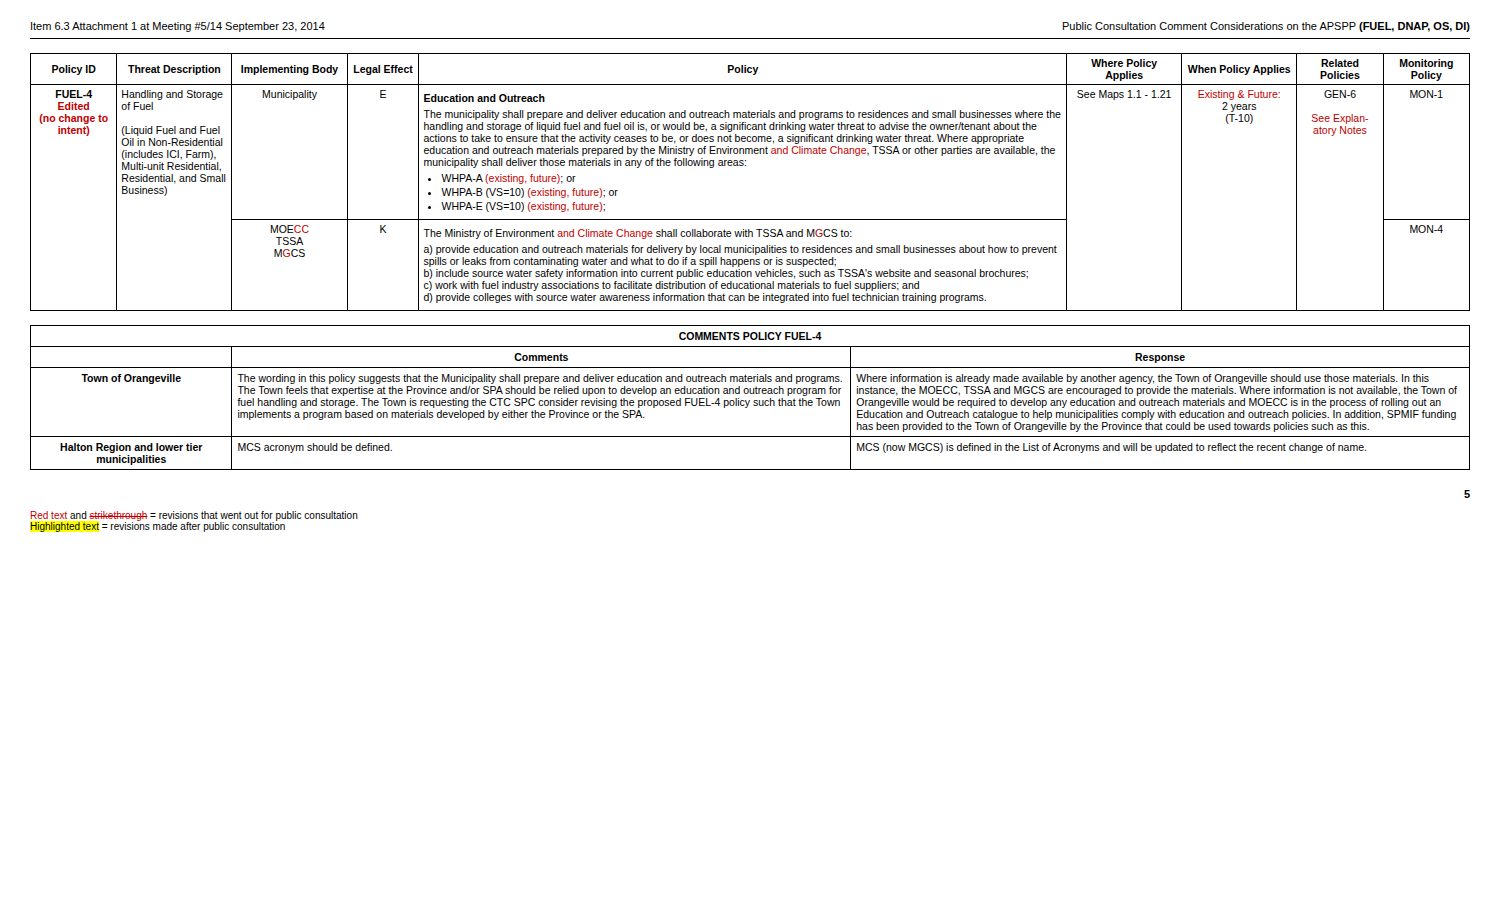Item 6.3 Attachment 1 at Meeting #5/14 September 23, 2014
Public Consultation Comment Considerations on the APSPP (FUEL, DNAP, OS, DI)
| Policy ID | Threat Description | Implementing Body | Legal Effect | Policy | Where Policy Applies | When Policy Applies | Related Policies | Monitoring Policy |
| --- | --- | --- | --- | --- | --- | --- | --- | --- |
| FUEL-4 Edited (no change to intent) | Handling and Storage of Fuel (Liquid Fuel and Fuel Oil in Non-Residential (includes ICI, Farm), Multi-unit Residential, Residential, and Small Business) | Municipality | E | Education and Outreach The municipality shall prepare and deliver education and outreach materials and programs to residences and small businesses where the handling and storage of liquid fuel and fuel oil is, or would be, a significant drinking water threat to advise the owner/tenant about the actions to take to ensure that the activity ceases to be, or does not become, a significant drinking water threat. Where appropriate education and outreach materials prepared by the Ministry of Environment and Climate Change , TSSA or other parties are available, the municipality shall deliver those materials in any of the following areas: WHPA-A (existing, future) ; or WHPA-B (VS=10) (existing, future) ; or WHPA-E (VS=10) (existing, future) ; | See Maps 1.1 - 1.21 | Existing & Future: 2 years (T-10) | GEN-6 See Explan-atory Notes | MON-1 |
| MOE CC TSSA M G CS | K | The Ministry of Environment and Climate Change shall collaborate with TSSA and M G CS to: a) provide education and outreach materials for delivery by local municipalities to residences and small businesses about how to prevent spills or leaks from contaminating water and what to do if a spill happens or is suspected; b) include source water safety information into current public education vehicles, such as TSSA's website and seasonal brochures; c) work with fuel industry associations to facilitate distribution of educational materials to fuel suppliers; and d) provide colleges with source water awareness information that can be integrated into fuel technician training programs. | MON-4 |
| COMMENTS POLICY FUEL-4 |
| --- |
| | Comments | Response |
| Town of Orangeville | The wording in this policy suggests that the Municipality shall prepare and deliver education and outreach materials and programs. The Town feels that expertise at the Province and/or SPA should be relied upon to develop an education and outreach program for fuel handling and storage. The Town is requesting the CTC SPC consider revising the proposed FUEL-4 policy such that the Town implements a program based on materials developed by either the Province or the SPA. | Where information is already made available by another agency, the Town of Orangeville should use those materials. In this instance, the MOECC, TSSA and MGCS are encouraged to provide the materials. Where information is not available, the Town of Orangeville would be required to develop any education and outreach materials and MOECC is in the process of rolling out an Education and Outreach catalogue to help municipalities comply with education and outreach policies. In addition, SPMIF funding has been provided to the Town of Orangeville by the Province that could be used towards policies such as this. |
| Halton Region and lower tier municipalities | MCS acronym should be defined. | MCS (now MGCS) is defined in the List of Acronyms and will be updated to reflect the recent change of name. |
5
Red text and strikethrough = revisions that went out for public consultation
Highlighted text = revisions made after public consultation